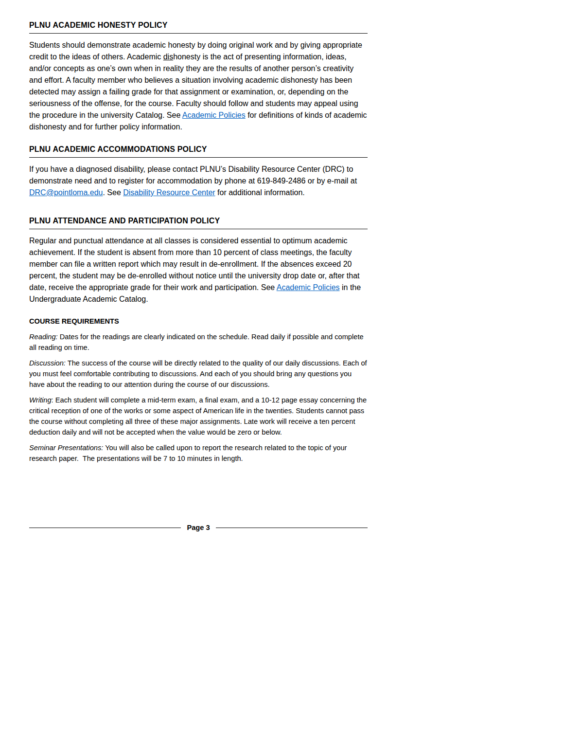PLNU Academic Honesty Policy
Students should demonstrate academic honesty by doing original work and by giving appropriate credit to the ideas of others. Academic dishonesty is the act of presenting information, ideas, and/or concepts as one’s own when in reality they are the results of another person’s creativity and effort. A faculty member who believes a situation involving academic dishonesty has been detected may assign a failing grade for that assignment or examination, or, depending on the seriousness of the offense, for the course. Faculty should follow and students may appeal using the procedure in the university Catalog. See Academic Policies for definitions of kinds of academic dishonesty and for further policy information.
PLNU Academic Accommodations Policy
If you have a diagnosed disability, please contact PLNU’s Disability Resource Center (DRC) to demonstrate need and to register for accommodation by phone at 619-849-2486 or by e-mail at DRC@pointloma.edu. See Disability Resource Center for additional information.
PLNU Attendance and Participation Policy
Regular and punctual attendance at all classes is considered essential to optimum academic achievement. If the student is absent from more than 10 percent of class meetings, the faculty member can file a written report which may result in de-enrollment. If the absences exceed 20 percent, the student may be de-enrolled without notice until the university drop date or, after that date, receive the appropriate grade for their work and participation. See Academic Policies in the Undergraduate Academic Catalog.
Course Requirements
Reading: Dates for the readings are clearly indicated on the schedule. Read daily if possible and complete all reading on time.
Discussion: The success of the course will be directly related to the quality of our daily discussions. Each of you must feel comfortable contributing to discussions. And each of you should bring any questions you have about the reading to our attention during the course of our discussions.
Writing: Each student will complete a mid-term exam, a final exam, and a 10-12 page essay concerning the critical reception of one of the works or some aspect of American life in the twenties. Students cannot pass the course without completing all three of these major assignments. Late work will receive a ten percent deduction daily and will not be accepted when the value would be zero or below.
Seminar Presentations: You will also be called upon to report the research related to the topic of your research paper. The presentations will be 7 to 10 minutes in length.
Page 3